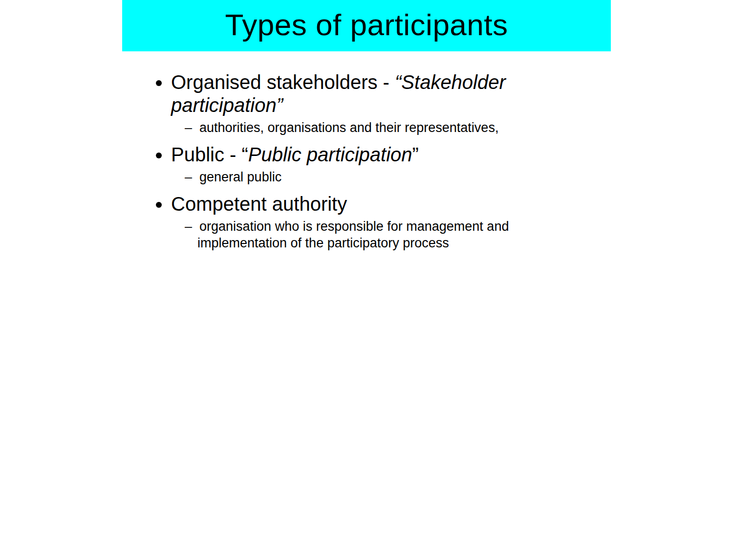Types of participants
Organised stakeholders - “Stakeholder participation”
authorities, organisations and their representatives,
Public - “Public participation”
general public
Competent authority
organisation who is responsible for management and implementation of the participatory process